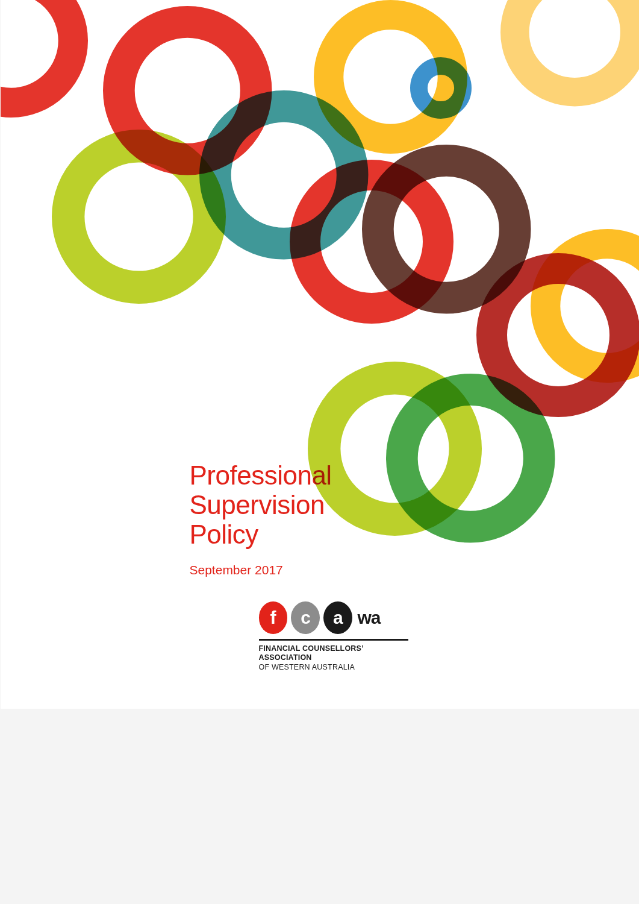Professional
Supervision
Policy
September 2017
f c a wa
FINANCIAL COUNSELLORS’ ASSOCIATION
OF WESTERN AUSTRALIA